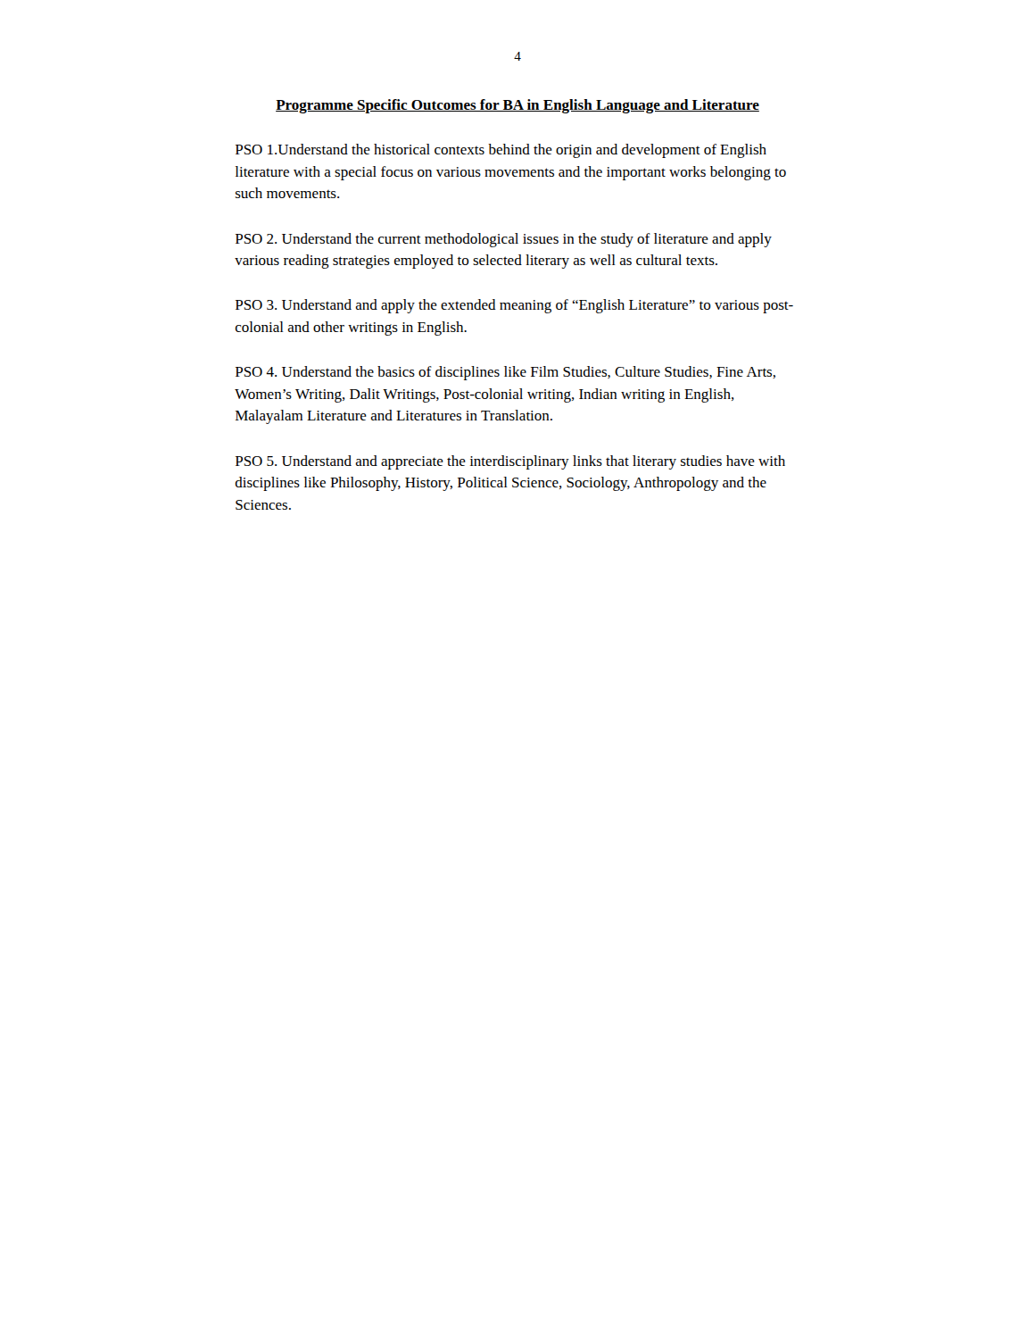4
Programme Specific Outcomes for BA in English Language and Literature
PSO 1.Understand the historical contexts behind the origin and development of English literature with a special focus on various movements and the important works belonging to such movements.
PSO 2. Understand the current methodological issues in the study of literature and apply various reading strategies employed to selected literary as well as cultural texts.
PSO 3. Understand and apply the extended meaning of “English Literature” to various post-colonial and other writings in English.
PSO 4. Understand the basics of disciplines like Film Studies, Culture Studies, Fine Arts, Women’s Writing, Dalit Writings, Post-colonial writing, Indian writing in English, Malayalam Literature and Literatures in Translation.
PSO 5. Understand and appreciate the interdisciplinary links that literary studies have with disciplines like Philosophy, History, Political Science, Sociology, Anthropology and the Sciences.